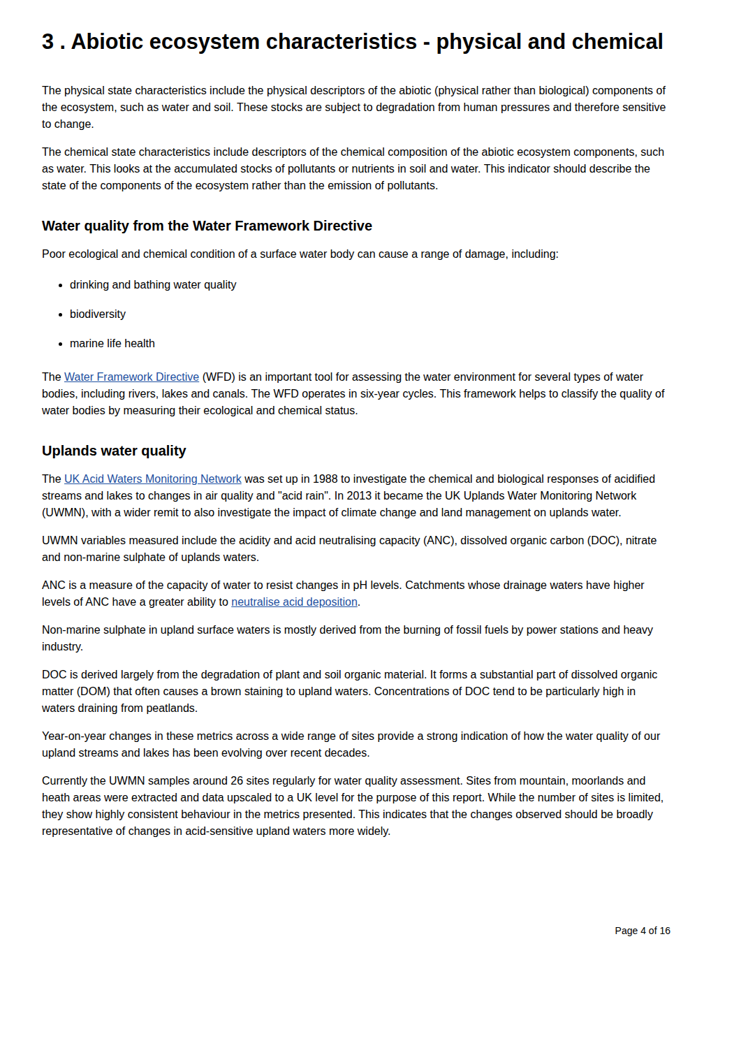3 . Abiotic ecosystem characteristics - physical and chemical
The physical state characteristics include the physical descriptors of the abiotic (physical rather than biological) components of the ecosystem, such as water and soil. These stocks are subject to degradation from human pressures and therefore sensitive to change.
The chemical state characteristics include descriptors of the chemical composition of the abiotic ecosystem components, such as water. This looks at the accumulated stocks of pollutants or nutrients in soil and water. This indicator should describe the state of the components of the ecosystem rather than the emission of pollutants.
Water quality from the Water Framework Directive
Poor ecological and chemical condition of a surface water body can cause a range of damage, including:
drinking and bathing water quality
biodiversity
marine life health
The Water Framework Directive (WFD) is an important tool for assessing the water environment for several types of water bodies, including rivers, lakes and canals. The WFD operates in six-year cycles. This framework helps to classify the quality of water bodies by measuring their ecological and chemical status.
Uplands water quality
The UK Acid Waters Monitoring Network was set up in 1988 to investigate the chemical and biological responses of acidified streams and lakes to changes in air quality and "acid rain". In 2013 it became the UK Uplands Water Monitoring Network (UWMN), with a wider remit to also investigate the impact of climate change and land management on uplands water.
UWMN variables measured include the acidity and acid neutralising capacity (ANC), dissolved organic carbon (DOC), nitrate and non-marine sulphate of uplands waters.
ANC is a measure of the capacity of water to resist changes in pH levels. Catchments whose drainage waters have higher levels of ANC have a greater ability to neutralise acid deposition.
Non-marine sulphate in upland surface waters is mostly derived from the burning of fossil fuels by power stations and heavy industry.
DOC is derived largely from the degradation of plant and soil organic material. It forms a substantial part of dissolved organic matter (DOM) that often causes a brown staining to upland waters. Concentrations of DOC tend to be particularly high in waters draining from peatlands.
Year-on-year changes in these metrics across a wide range of sites provide a strong indication of how the water quality of our upland streams and lakes has been evolving over recent decades.
Currently the UWMN samples around 26 sites regularly for water quality assessment. Sites from mountain, moorlands and heath areas were extracted and data upscaled to a UK level for the purpose of this report. While the number of sites is limited, they show highly consistent behaviour in the metrics presented. This indicates that the changes observed should be broadly representative of changes in acid-sensitive upland waters more widely.
Page 4 of 16